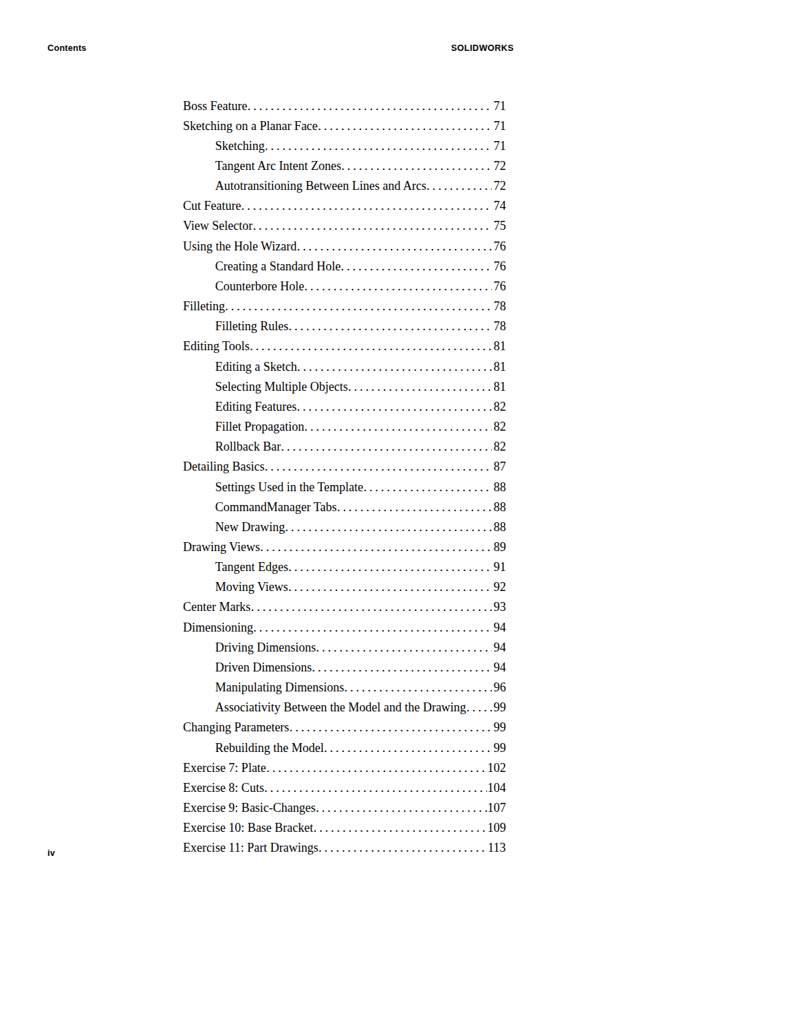Contents
SOLIDWORKS
Boss Feature........................................................................................................... 71
Sketching on a Planar Face........................................................................................................... 71
Sketching........................................................................................................... 71
Tangent Arc Intent Zones........................................................................................................... 72
Autotransitioning Between Lines and Arcs........................................................................................................... 72
Cut Feature........................................................................................................... 74
View Selector........................................................................................................... 75
Using the Hole Wizard........................................................................................................... 76
Creating a Standard Hole........................................................................................................... 76
Counterbore Hole........................................................................................................... 76
Filleting........................................................................................................... 78
Filleting Rules........................................................................................................... 78
Editing Tools........................................................................................................... 81
Editing a Sketch........................................................................................................... 81
Selecting Multiple Objects........................................................................................................... 81
Editing Features........................................................................................................... 82
Fillet Propagation........................................................................................................... 82
Rollback Bar........................................................................................................... 82
Detailing Basics........................................................................................................... 87
Settings Used in the Template........................................................................................................... 88
CommandManager Tabs........................................................................................................... 88
New Drawing........................................................................................................... 88
Drawing Views........................................................................................................... 89
Tangent Edges........................................................................................................... 91
Moving Views........................................................................................................... 92
Center Marks........................................................................................................... 93
Dimensioning........................................................................................................... 94
Driving Dimensions........................................................................................................... 94
Driven Dimensions........................................................................................................... 94
Manipulating Dimensions........................................................................................................... 96
Associativity Between the Model and the Drawing........................................................................................................... 99
Changing Parameters........................................................................................................... 99
Rebuilding the Model........................................................................................................... 99
Exercise 7: Plate........................................................................................................... 102
Exercise 8: Cuts........................................................................................................... 104
Exercise 9: Basic-Changes........................................................................................................... 107
Exercise 10: Base Bracket........................................................................................................... 109
Exercise 11: Part Drawings........................................................................................................... 113
iv